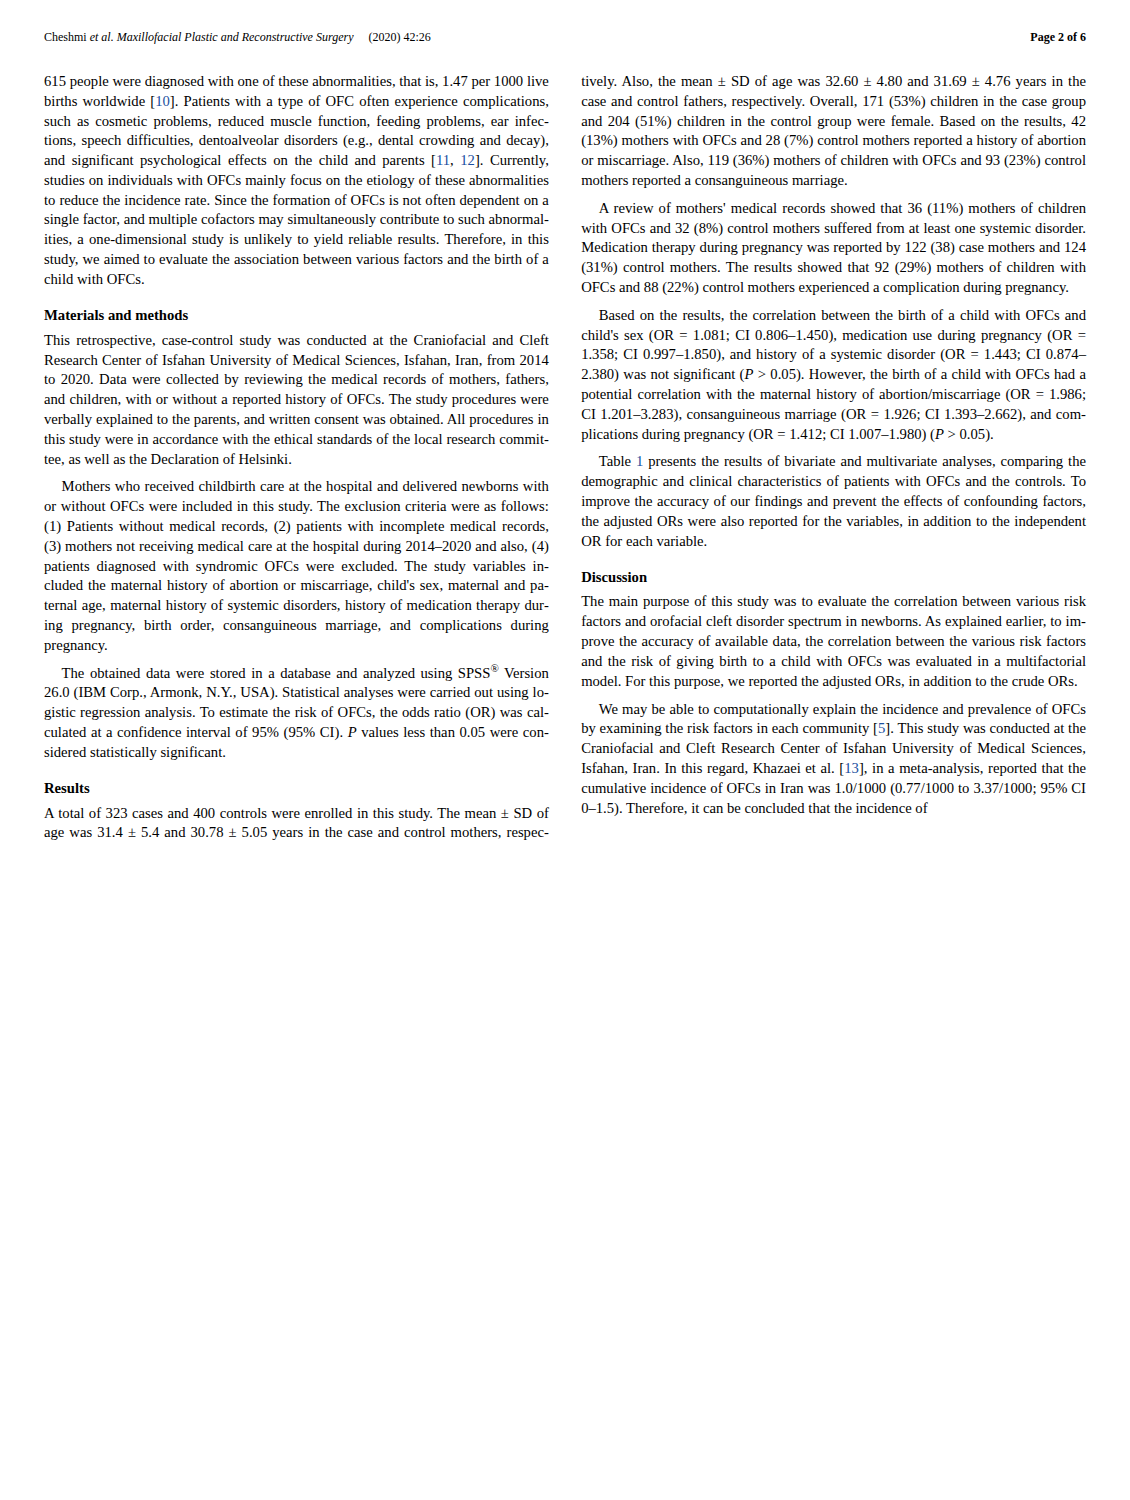Cheshmi et al. Maxillofacial Plastic and Reconstructive Surgery (2020) 42:26
Page 2 of 6
615 people were diagnosed with one of these abnormalities, that is, 1.47 per 1000 live births worldwide [10]. Patients with a type of OFC often experience complications, such as cosmetic problems, reduced muscle function, feeding problems, ear infections, speech difficulties, dentoalveolar disorders (e.g., dental crowding and decay), and significant psychological effects on the child and parents [11, 12]. Currently, studies on individuals with OFCs mainly focus on the etiology of these abnormalities to reduce the incidence rate. Since the formation of OFCs is not often dependent on a single factor, and multiple cofactors may simultaneously contribute to such abnormalities, a one-dimensional study is unlikely to yield reliable results. Therefore, in this study, we aimed to evaluate the association between various factors and the birth of a child with OFCs.
Materials and methods
This retrospective, case-control study was conducted at the Craniofacial and Cleft Research Center of Isfahan University of Medical Sciences, Isfahan, Iran, from 2014 to 2020. Data were collected by reviewing the medical records of mothers, fathers, and children, with or without a reported history of OFCs. The study procedures were verbally explained to the parents, and written consent was obtained. All procedures in this study were in accordance with the ethical standards of the local research committee, as well as the Declaration of Helsinki.
Mothers who received childbirth care at the hospital and delivered newborns with or without OFCs were included in this study. The exclusion criteria were as follows: (1) Patients without medical records, (2) patients with incomplete medical records, (3) mothers not receiving medical care at the hospital during 2014–2020 and also, (4) patients diagnosed with syndromic OFCs were excluded. The study variables included the maternal history of abortion or miscarriage, child's sex, maternal and paternal age, maternal history of systemic disorders, history of medication therapy during pregnancy, birth order, consanguineous marriage, and complications during pregnancy.
The obtained data were stored in a database and analyzed using SPSS® Version 26.0 (IBM Corp., Armonk, N.Y., USA). Statistical analyses were carried out using logistic regression analysis. To estimate the risk of OFCs, the odds ratio (OR) was calculated at a confidence interval of 95% (95% CI). P values less than 0.05 were considered statistically significant.
Results
A total of 323 cases and 400 controls were enrolled in this study. The mean ± SD of age was 31.4 ± 5.4 and 30.78 ± 5.05 years in the case and control mothers, respectively. Also, the mean ± SD of age was 32.60 ± 4.80 and 31.69 ± 4.76 years in the case and control fathers, respectively. Overall, 171 (53%) children in the case group and 204 (51%) children in the control group were female. Based on the results, 42 (13%) mothers with OFCs and 28 (7%) control mothers reported a history of abortion or miscarriage. Also, 119 (36%) mothers of children with OFCs and 93 (23%) control mothers reported a consanguineous marriage.
A review of mothers' medical records showed that 36 (11%) mothers of children with OFCs and 32 (8%) control mothers suffered from at least one systemic disorder. Medication therapy during pregnancy was reported by 122 (38) case mothers and 124 (31%) control mothers. The results showed that 92 (29%) mothers of children with OFCs and 88 (22%) control mothers experienced a complication during pregnancy.
Based on the results, the correlation between the birth of a child with OFCs and child's sex (OR = 1.081; CI 0.806–1.450), medication use during pregnancy (OR = 1.358; CI 0.997–1.850), and history of a systemic disorder (OR = 1.443; CI 0.874–2.380) was not significant (P > 0.05). However, the birth of a child with OFCs had a potential correlation with the maternal history of abortion/miscarriage (OR = 1.986; CI 1.201–3.283), consanguineous marriage (OR = 1.926; CI 1.393–2.662), and complications during pregnancy (OR = 1.412; CI 1.007–1.980) (P > 0.05).
Table 1 presents the results of bivariate and multivariate analyses, comparing the demographic and clinical characteristics of patients with OFCs and the controls. To improve the accuracy of our findings and prevent the effects of confounding factors, the adjusted ORs were also reported for the variables, in addition to the independent OR for each variable.
Discussion
The main purpose of this study was to evaluate the correlation between various risk factors and orofacial cleft disorder spectrum in newborns. As explained earlier, to improve the accuracy of available data, the correlation between the various risk factors and the risk of giving birth to a child with OFCs was evaluated in a multifactorial model. For this purpose, we reported the adjusted ORs, in addition to the crude ORs.
We may be able to computationally explain the incidence and prevalence of OFCs by examining the risk factors in each community [5]. This study was conducted at the Craniofacial and Cleft Research Center of Isfahan University of Medical Sciences, Isfahan, Iran. In this regard, Khazaei et al. [13], in a meta-analysis, reported that the cumulative incidence of OFCs in Iran was 1.0/1000 (0.77/1000 to 3.37/1000; 95% CI 0–1.5). Therefore, it can be concluded that the incidence of